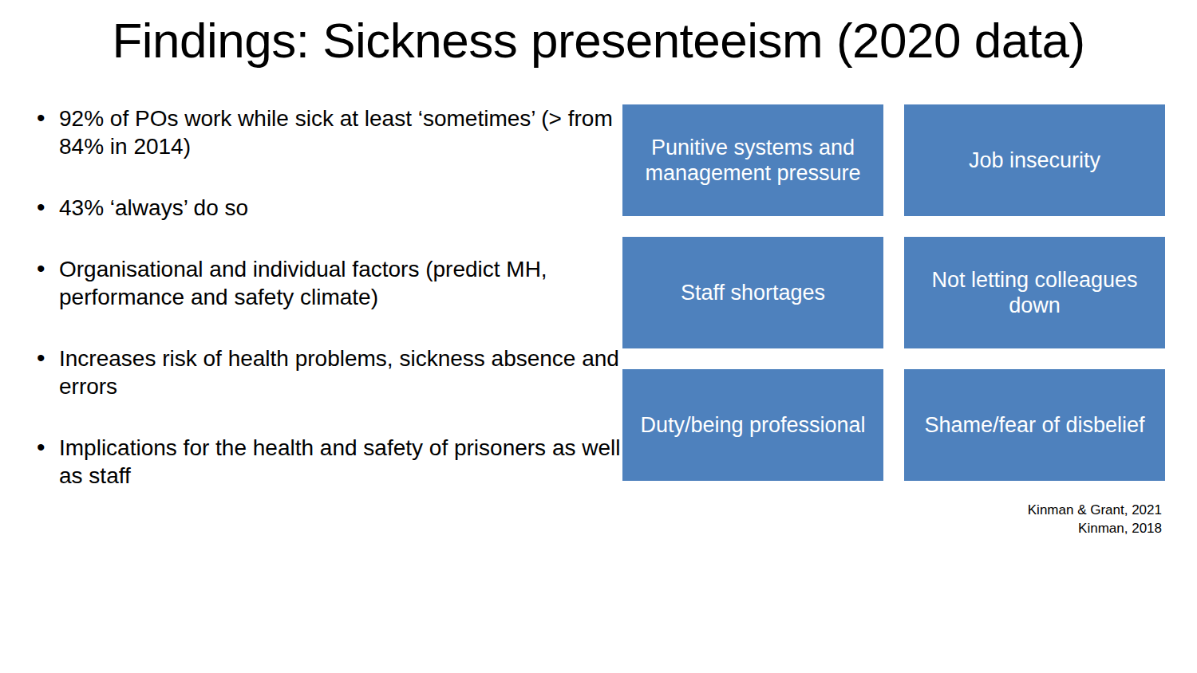Findings: Sickness presenteeism (2020 data)
92% of POs work while sick at least ‘sometimes’ (> from 84% in 2014)
43% ‘always’ do so
Organisational and individual factors (predict MH, performance and safety climate)
Increases risk of health problems, sickness absence and errors
Implications for the health and safety of prisoners as well as staff
Punitive systems and management pressure
Job insecurity
Staff shortages
Not letting colleagues down
Duty/being professional
Shame/fear of disbelief
Kinman & Grant, 2021
Kinman, 2018